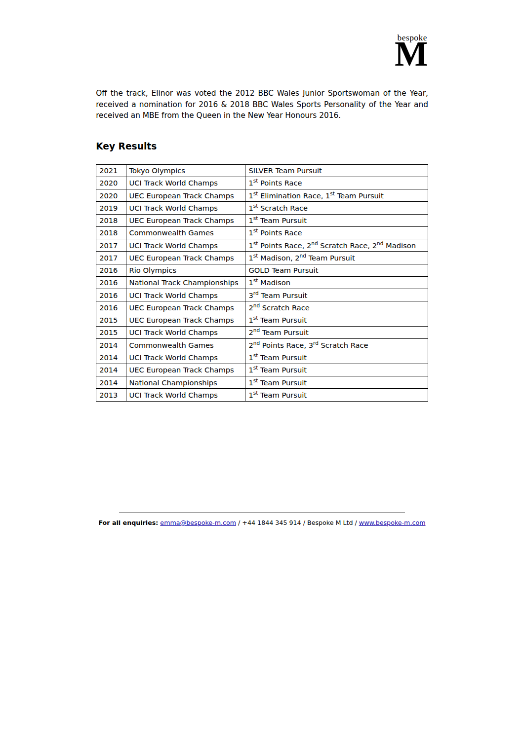bespoke M
Off the track, Elinor was voted the 2012 BBC Wales Junior Sportswoman of the Year, received a nomination for 2016 & 2018 BBC Wales Sports Personality of the Year and received an MBE from the Queen in the New Year Honours 2016.
Key Results
| 2021 | Tokyo Olympics | SILVER Team Pursuit |
| 2020 | UCI Track World Champs | 1 st Points Race |
| 2020 | UEC European Track Champs | 1 st Elimination Race, 1 st Team Pursuit |
| 2019 | UCI Track World Champs | 1 st Scratch Race |
| 2018 | UEC European Track Champs | 1 st Team Pursuit |
| 2018 | Commonwealth Games | 1 st Points Race |
| 2017 | UCI Track World Champs | 1 st Points Race, 2 nd Scratch Race, 2 nd Madison |
| 2017 | UEC European Track Champs | 1 st Madison, 2 nd Team Pursuit |
| 2016 | Rio Olympics | GOLD Team Pursuit |
| 2016 | National Track Championships | 1 st Madison |
| 2016 | UCI Track World Champs | 3 rd Team Pursuit |
| 2016 | UEC European Track Champs | 2 nd Scratch Race |
| 2015 | UEC European Track Champs | 1 st Team Pursuit |
| 2015 | UCI Track World Champs | 2 nd Team Pursuit |
| 2014 | Commonwealth Games | 2 nd Points Race, 3 rd Scratch Race |
| 2014 | UCI Track World Champs | 1 st Team Pursuit |
| 2014 | UEC European Track Champs | 1 st Team Pursuit |
| 2014 | National Championships | 1 st Team Pursuit |
| 2013 | UCI Track World Champs | 1 st Team Pursuit |
For all enquiries: emma@bespoke-m.com / +44 1844 345 914 / Bespoke M Ltd / www.bespoke-m.com